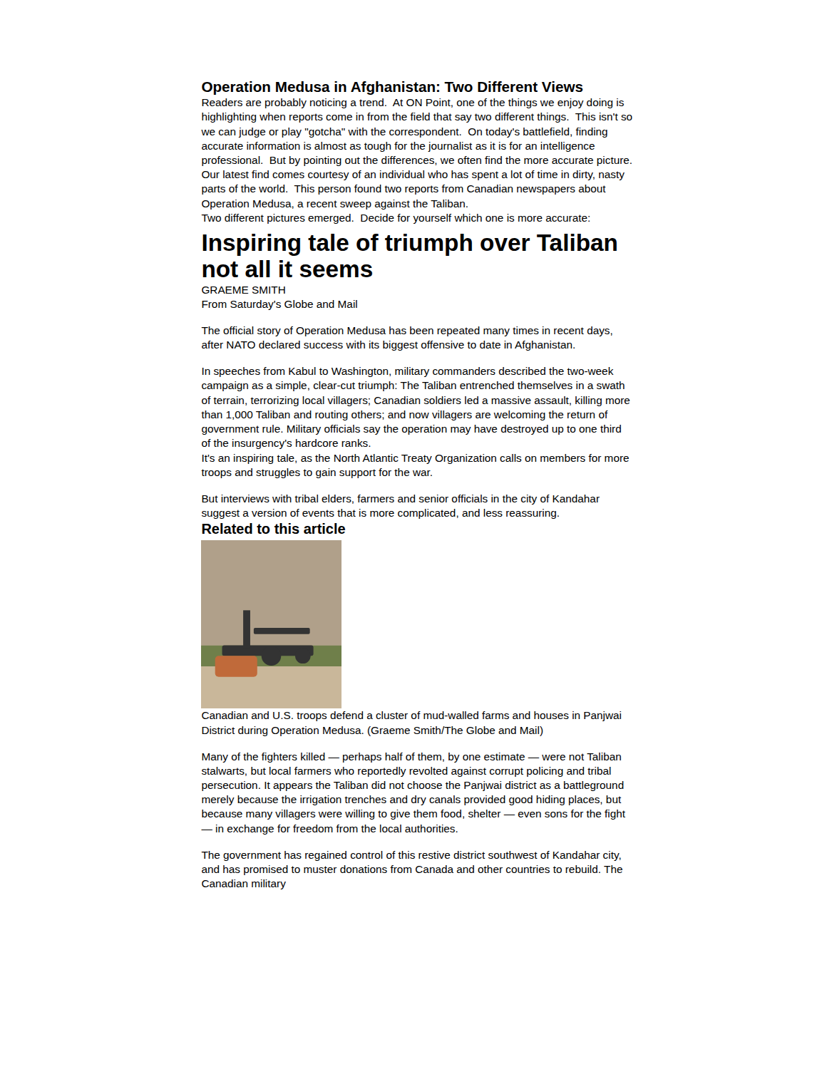Operation Medusa in Afghanistan: Two Different Views
Readers are probably noticing a trend. At ON Point, one of the things we enjoy doing is highlighting when reports come in from the field that say two different things. This isn't so we can judge or play "gotcha" with the correspondent. On today's battlefield, finding accurate information is almost as tough for the journalist as it is for an intelligence professional. But by pointing out the differences, we often find the more accurate picture.
Our latest find comes courtesy of an individual who has spent a lot of time in dirty, nasty parts of the world. This person found two reports from Canadian newspapers about Operation Medusa, a recent sweep against the Taliban.
Two different pictures emerged. Decide for yourself which one is more accurate:
Inspiring tale of triumph over Taliban not all it seems
GRAEME SMITH
From Saturday's Globe and Mail
The official story of Operation Medusa has been repeated many times in recent days, after NATO declared success with its biggest offensive to date in Afghanistan.
In speeches from Kabul to Washington, military commanders described the two-week campaign as a simple, clear-cut triumph: The Taliban entrenched themselves in a swath of terrain, terrorizing local villagers; Canadian soldiers led a massive assault, killing more than 1,000 Taliban and routing others; and now villagers are welcoming the return of government rule. Military officials say the operation may have destroyed up to one third of the insurgency's hardcore ranks.
It's an inspiring tale, as the North Atlantic Treaty Organization calls on members for more troops and struggles to gain support for the war.
But interviews with tribal elders, farmers and senior officials in the city of Kandahar suggest a version of events that is more complicated, and less reassuring.
Related to this article
Canadian and U.S. troops defend a cluster of mud-walled farms and houses in Panjwai District during Operation Medusa. (Graeme Smith/The Globe and Mail)
Many of the fighters killed — perhaps half of them, by one estimate — were not Taliban stalwarts, but local farmers who reportedly revolted against corrupt policing and tribal persecution. It appears the Taliban did not choose the Panjwai district as a battleground merely because the irrigation trenches and dry canals provided good hiding places, but because many villagers were willing to give them food, shelter — even sons for the fight — in exchange for freedom from the local authorities.
The government has regained control of this restive district southwest of Kandahar city, and has promised to muster donations from Canada and other countries to rebuild. The Canadian military